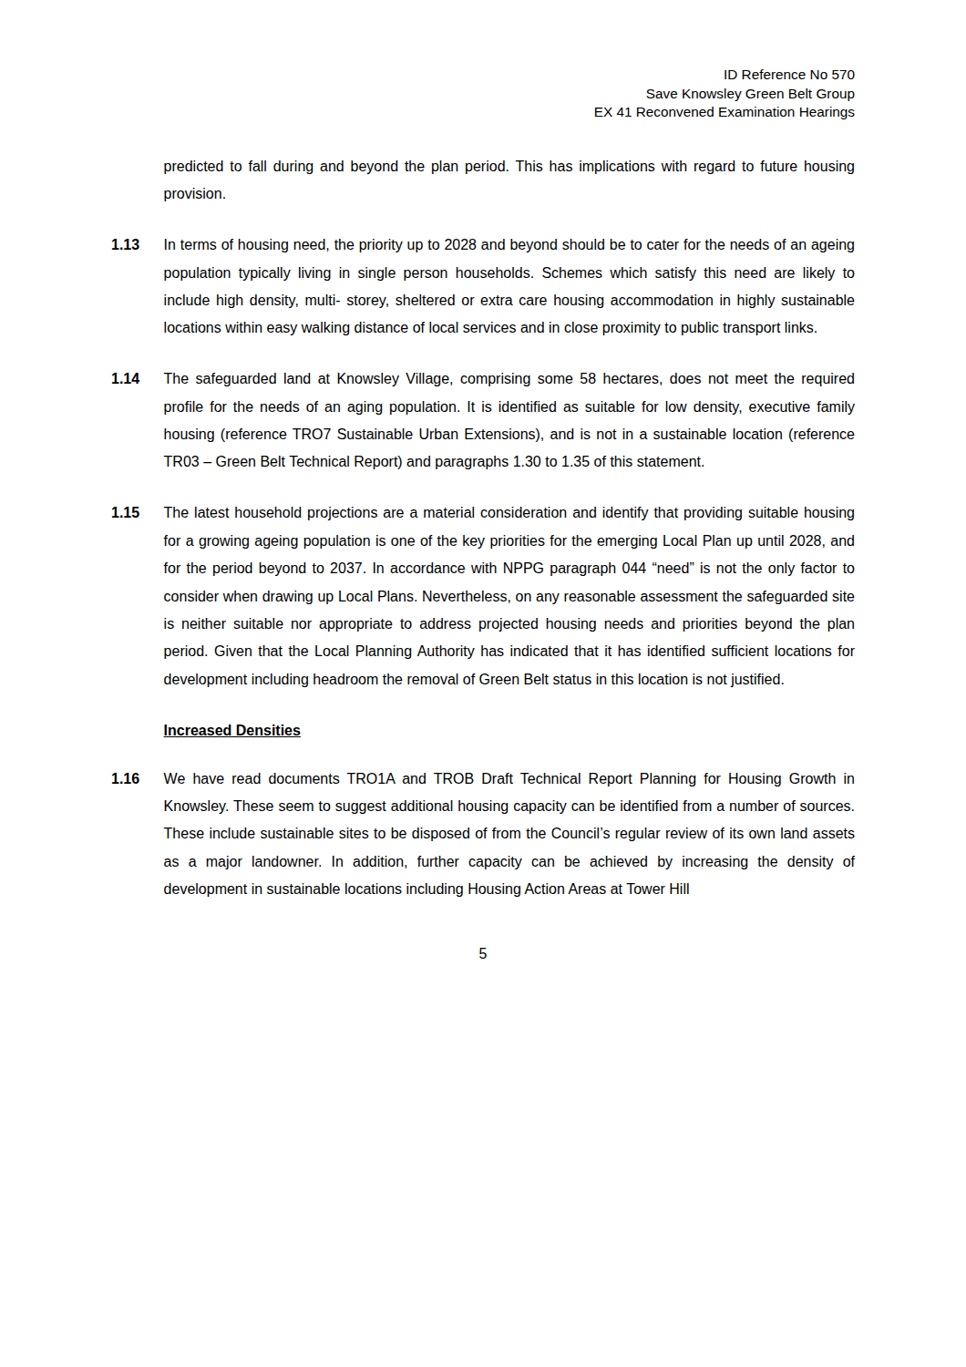ID Reference No 570
Save Knowsley Green Belt Group
EX 41 Reconvened Examination Hearings
predicted to fall during and beyond the plan period. This has implications with regard to future housing provision.
1.13
In terms of housing need, the priority up to 2028 and beyond should be to cater for the needs of an ageing population typically living in single person households. Schemes which satisfy this need are likely to include high density, multi- storey, sheltered or extra care housing accommodation in highly sustainable locations within easy walking distance of local services and in close proximity to public transport links.
1.14
The safeguarded land at Knowsley Village, comprising some 58 hectares, does not meet the required profile for the needs of an aging population. It is identified as suitable for low density, executive family housing (reference TRO7 Sustainable Urban Extensions), and is not in a sustainable location (reference TR03 – Green Belt Technical Report) and paragraphs 1.30 to 1.35 of this statement.
1.15
The latest household projections are a material consideration and identify that providing suitable housing for a growing ageing population is one of the key priorities for the emerging Local Plan up until 2028, and for the period beyond to 2037. In accordance with NPPG paragraph 044 “need” is not the only factor to consider when drawing up Local Plans. Nevertheless, on any reasonable assessment the safeguarded site is neither suitable nor appropriate to address projected housing needs and priorities beyond the plan period. Given that the Local Planning Authority has indicated that it has identified sufficient locations for development including headroom the removal of Green Belt status in this location is not justified.
Increased Densities
1.16
We have read documents TRO1A and TROB Draft Technical Report Planning for Housing Growth in Knowsley. These seem to suggest additional housing capacity can be identified from a number of sources. These include sustainable sites to be disposed of from the Council’s regular review of its own land assets as a major landowner. In addition, further capacity can be achieved by increasing the density of development in sustainable locations including Housing Action Areas at Tower Hill
5